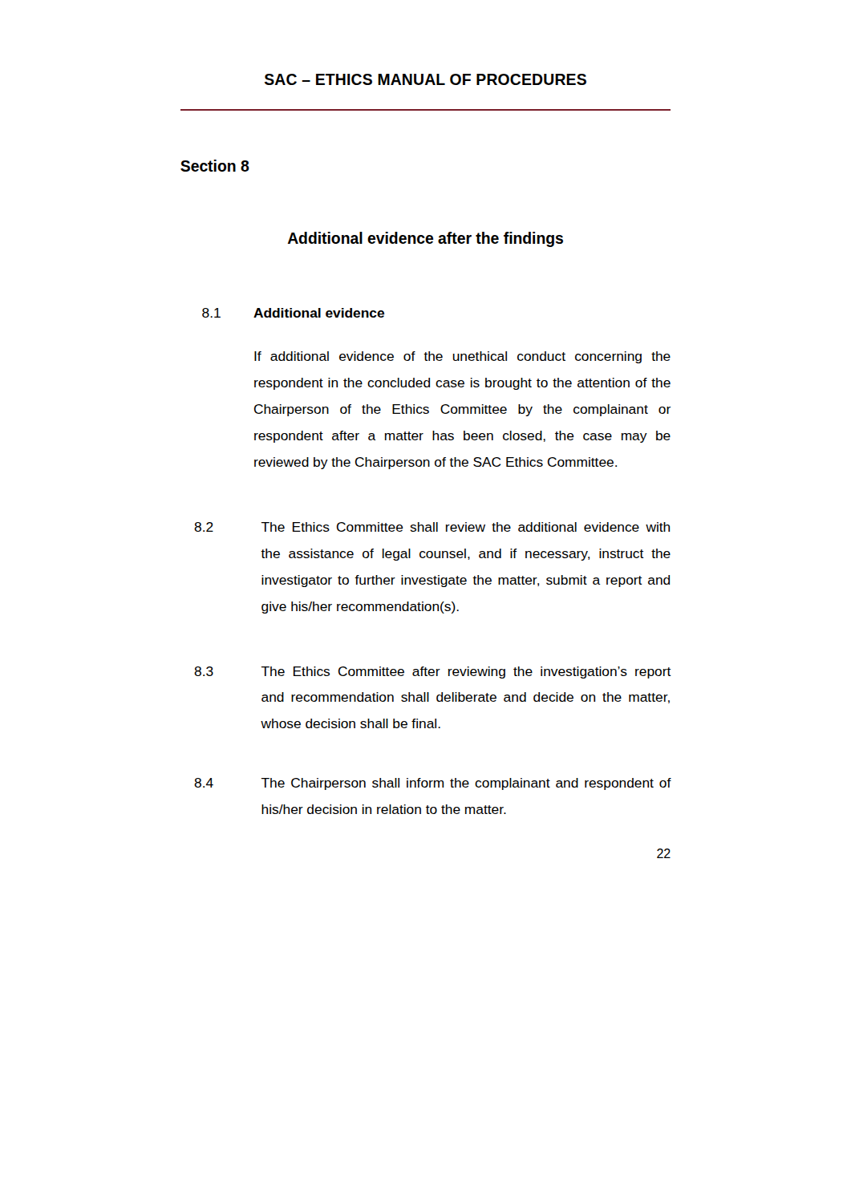SAC – ETHICS MANUAL OF PROCEDURES
Section 8
Additional evidence after the findings
8.1
Additional evidence
If additional evidence of the unethical conduct concerning the respondent in the concluded case is brought to the attention of the Chairperson of the Ethics Committee by the complainant or respondent after a matter has been closed, the case may be reviewed by the Chairperson of the SAC Ethics Committee.
8.2
The Ethics Committee shall review the additional evidence with the assistance of legal counsel, and if necessary, instruct the investigator to further investigate the matter, submit a report and give his/her recommendation(s).
8.3
The Ethics Committee after reviewing the investigation’s report and recommendation shall deliberate and decide on the matter, whose decision shall be final.
8.4
The Chairperson shall inform the complainant and respondent of his/her decision in relation to the matter.
22